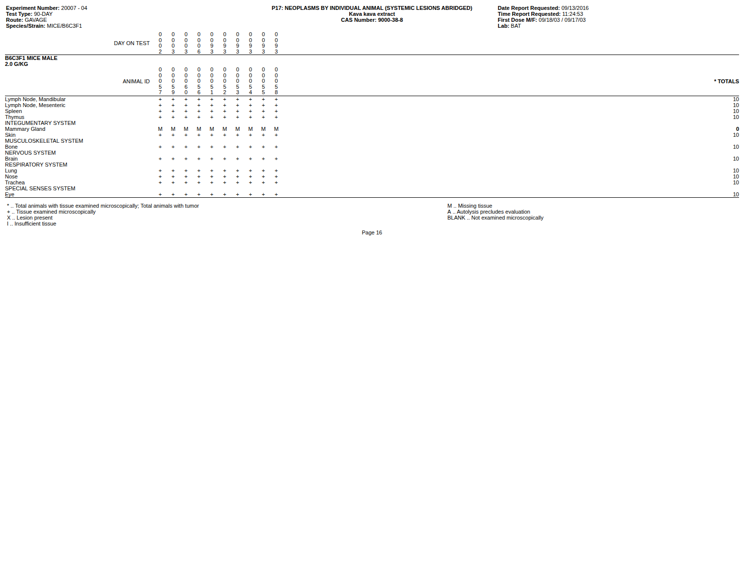| Experiment Number: 20007 - 04 Test Type: 90-DAY Route: GAVAGE Species/Strain: MICE/B6C3F1 | P17: NEOPLASMS BY INDIVIDUAL ANIMAL (SYSTEMIC LESIONS ABRIDGED) Kava kava extract CAS Number: 9000-38-8 | Date Report Requested: 09/13/2016 Time Report Requested: 11:24:53 First Dose M/F: 09/18/03 / 09/17/03 Lab: BAT |
| DAY ON TEST | 0 0 0 2 | 0 0 0 3 | 0 0 0 3 | 0 0 0 6 | 0 0 9 3 | 0 0 9 3 | 0 0 9 3 | 0 0 9 3 | 0 0 9 3 | 0 0 9 3 | | |
| B6C3F1 MICE MALE | |
| 2.0 G/KG | |
| ANIMAL ID | 0 0 0 5 7 | 0 0 0 5 9 | 0 0 0 6 0 | 0 0 0 5 6 | 0 0 0 5 1 | 0 0 0 5 2 | 0 0 0 5 3 | 0 0 0 5 4 | 0 0 0 5 5 | 0 0 0 5 8 | | * TOTALS |
| Lymph Node, Mandibular | + | + | + | + | + | + | + | + | + | + | | 10 |
| Lymph Node, Mesenteric | + | + | + | + | + | + | + | + | + | + | | 10 |
| Spleen | + | + | + | + | + | + | + | + | + | + | | 10 |
| Thymus | + | + | + | + | + | + | + | + | + | + | | 10 |
| INTEGUMENTARY SYSTEM |
| Mammary Gland | M | M | M | M | M | M | M | M | M | M | | 0 |
| Skin | + | + | + | + | + | + | + | + | + | + | | 10 |
| MUSCULOSKELETAL SYSTEM |
| Bone | + | + | + | + | + | + | + | + | + | + | | 10 |
| NERVOUS SYSTEM |
| Brain | + | + | + | + | + | + | + | + | + | + | | 10 |
| RESPIRATORY SYSTEM |
| Lung | + | + | + | + | + | + | + | + | + | + | | 10 |
| Nose | + | + | + | + | + | + | + | + | + | + | | 10 |
| Trachea | + | + | + | + | + | + | + | + | + | + | | 10 |
| SPECIAL SENSES SYSTEM |
| Eye | + | + | + | + | + | + | + | + | + | + | | 10 |
| * .. Total animals with tissue examined microscopically; Total animals with tumor + .. Tissue examined microscopically X .. Lesion present I .. Insufficient tissue | M .. Missing tissue A .. Autolysis precludes evaluation BLANK .. Not examined microscopically |
Page 16